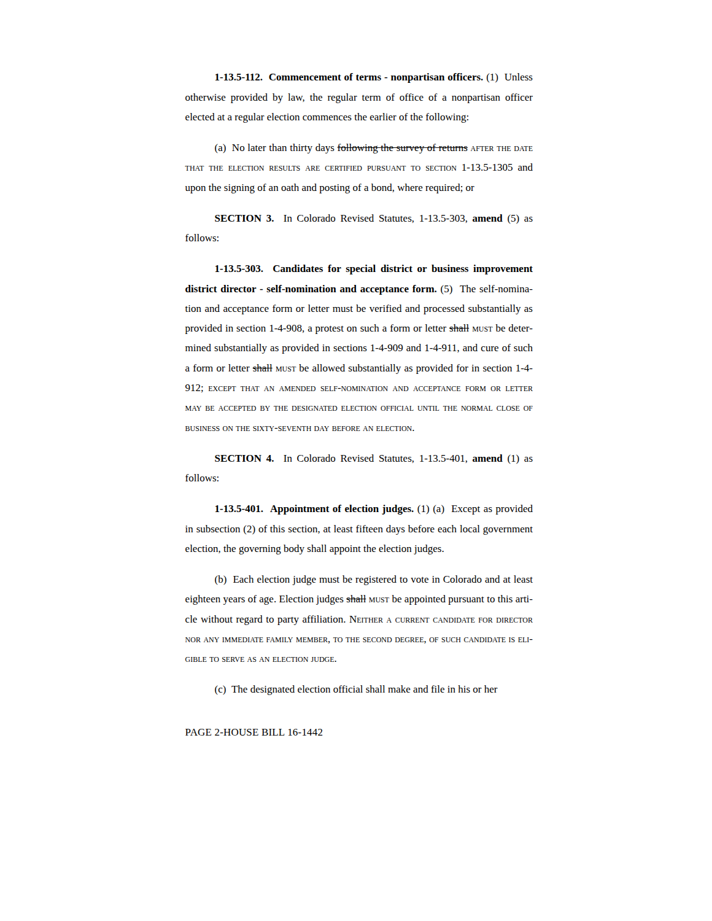1-13.5-112. Commencement of terms - nonpartisan officers. (1) Unless otherwise provided by law, the regular term of office of a nonpartisan officer elected at a regular election commences the earlier of the following:
(a) No later than thirty days following the survey of returns after the date that the election results are certified pursuant to section 1-13.5-1305 and upon the signing of an oath and posting of a bond, where required; or
SECTION 3. In Colorado Revised Statutes, 1-13.5-303, amend (5) as follows:
1-13.5-303. Candidates for special district or business improvement district director - self-nomination and acceptance form. (5) The self-nomination and acceptance form or letter must be verified and processed substantially as provided in section 1-4-908, a protest on such a form or letter shall must be determined substantially as provided in sections 1-4-909 and 1-4-911, and cure of such a form or letter shall must be allowed substantially as provided for in section 1-4-912; except that an amended self-nomination and acceptance form or letter may be accepted by the designated election official until the normal close of business on the sixty-seventh day before an election.
SECTION 4. In Colorado Revised Statutes, 1-13.5-401, amend (1) as follows:
1-13.5-401. Appointment of election judges. (1) (a) Except as provided in subsection (2) of this section, at least fifteen days before each local government election, the governing body shall appoint the election judges.
(b) Each election judge must be registered to vote in Colorado and at least eighteen years of age. Election judges shall must be appointed pursuant to this article without regard to party affiliation. Neither a current candidate for director nor any immediate family member, to the second degree, of such candidate is eligible to serve as an election judge.
(c) The designated election official shall make and file in his or her
PAGE 2-HOUSE BILL 16-1442